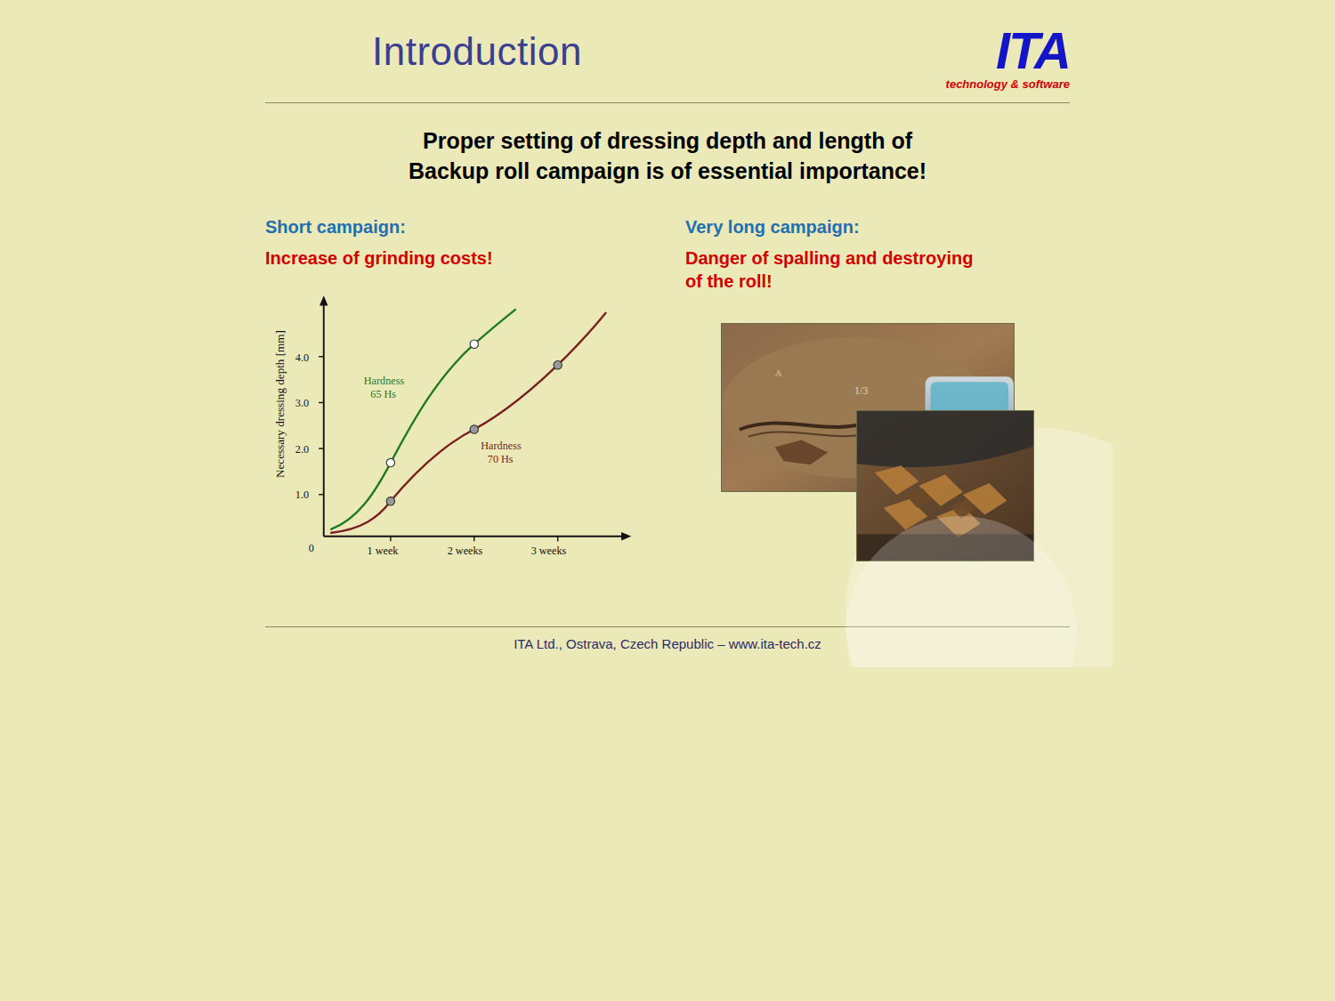Introduction
ITA
technology & software
Proper setting of dressing depth and length of
Backup roll campaign is of essential importance!
Short campaign:
Increase of grinding costs!
1.0 2.0 3.0 4.0 0 1 week 2 weeks 3 weeks Necessary dressing depth [mm] Hardness 65 Hs Hardness 70 Hs
Very long campaign:
Danger of spalling and destroying
of the roll!
1/3 A
ITA Ltd., Ostrava, Czech Republic – www.ita-tech.cz